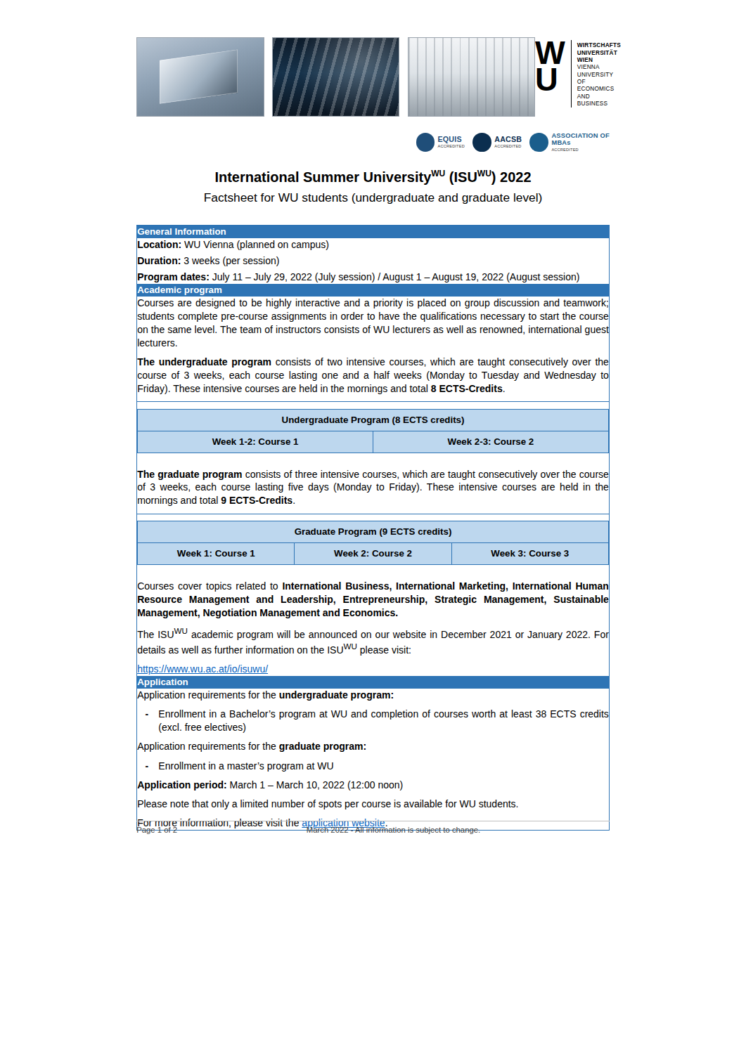WU
WIRTSCHAFTS
UNIVERSITÄT
WIEN
VIENNA
UNIVERSITY OF
ECONOMICS
AND BUSINESS
EQUIS
ACCREDITED
AACSB
ACCREDITED
ASSOCIATION OF
MBAs
ACCREDITED
International Summer UniversityWU (ISUWU) 2022
Factsheet for WU students (undergraduate and graduate level)
| General Information |
| Location: WU Vienna (planned on campus) Duration: 3 weeks (per session) Program dates: July 11 – July 29, 2022 (July session) / August 1 – August 19, 2022 (August session) |
| Academic program |
| Courses are designed to be highly interactive and a priority is placed on group discussion and teamwork; students complete pre-course assignments in order to have the qualifications necessary to start the course on the same level. The team of instructors consists of WU lecturers as well as renowned, international guest lecturers. The undergraduate program consists of two intensive courses, which are taught consecutively over the course of 3 weeks, each course lasting one and a half weeks (Monday to Tuesday and Wednesday to Friday). These intensive courses are held in the mornings and total 8 ECTS-Credits . / Undergraduate Program (8 ECTS credits) / / --- / / Week 1-2: Course 1 / Week 2-3: Course 2 / The graduate program consists of three intensive courses, which are taught consecutively over the course of 3 weeks, each course lasting five days (Monday to Friday). These intensive courses are held in the mornings and total 9 ECTS-Credits . / Graduate Program (9 ECTS credits) / / --- / / Week 1: Course 1 / Week 2: Course 2 / Week 3: Course 3 / Courses cover topics related to International Business, International Marketing, International Human Resource Management and Leadership, Entrepreneurship, Strategic Management, Sustainable Management, Negotiation Management and Economics. The ISU WU academic program will be announced on our website in December 2021 or January 2022. For details as well as further information on the ISU WU please visit: https://www.wu.ac.at/io/isuwu/ |
| Application |
| Application requirements for the undergraduate program: Enrollment in a Bachelor’s program at WU and completion of courses worth at least 38 ECTS credits (excl. free electives) Application requirements for the graduate program: Enrollment in a master’s program at WU Application period: March 1 – March 10, 2022 (12:00 noon) Please note that only a limited number of spots per course is available for WU students. For more information, please visit the application website . |
Page 1 of 2
March 2022 - All information is subject to change.